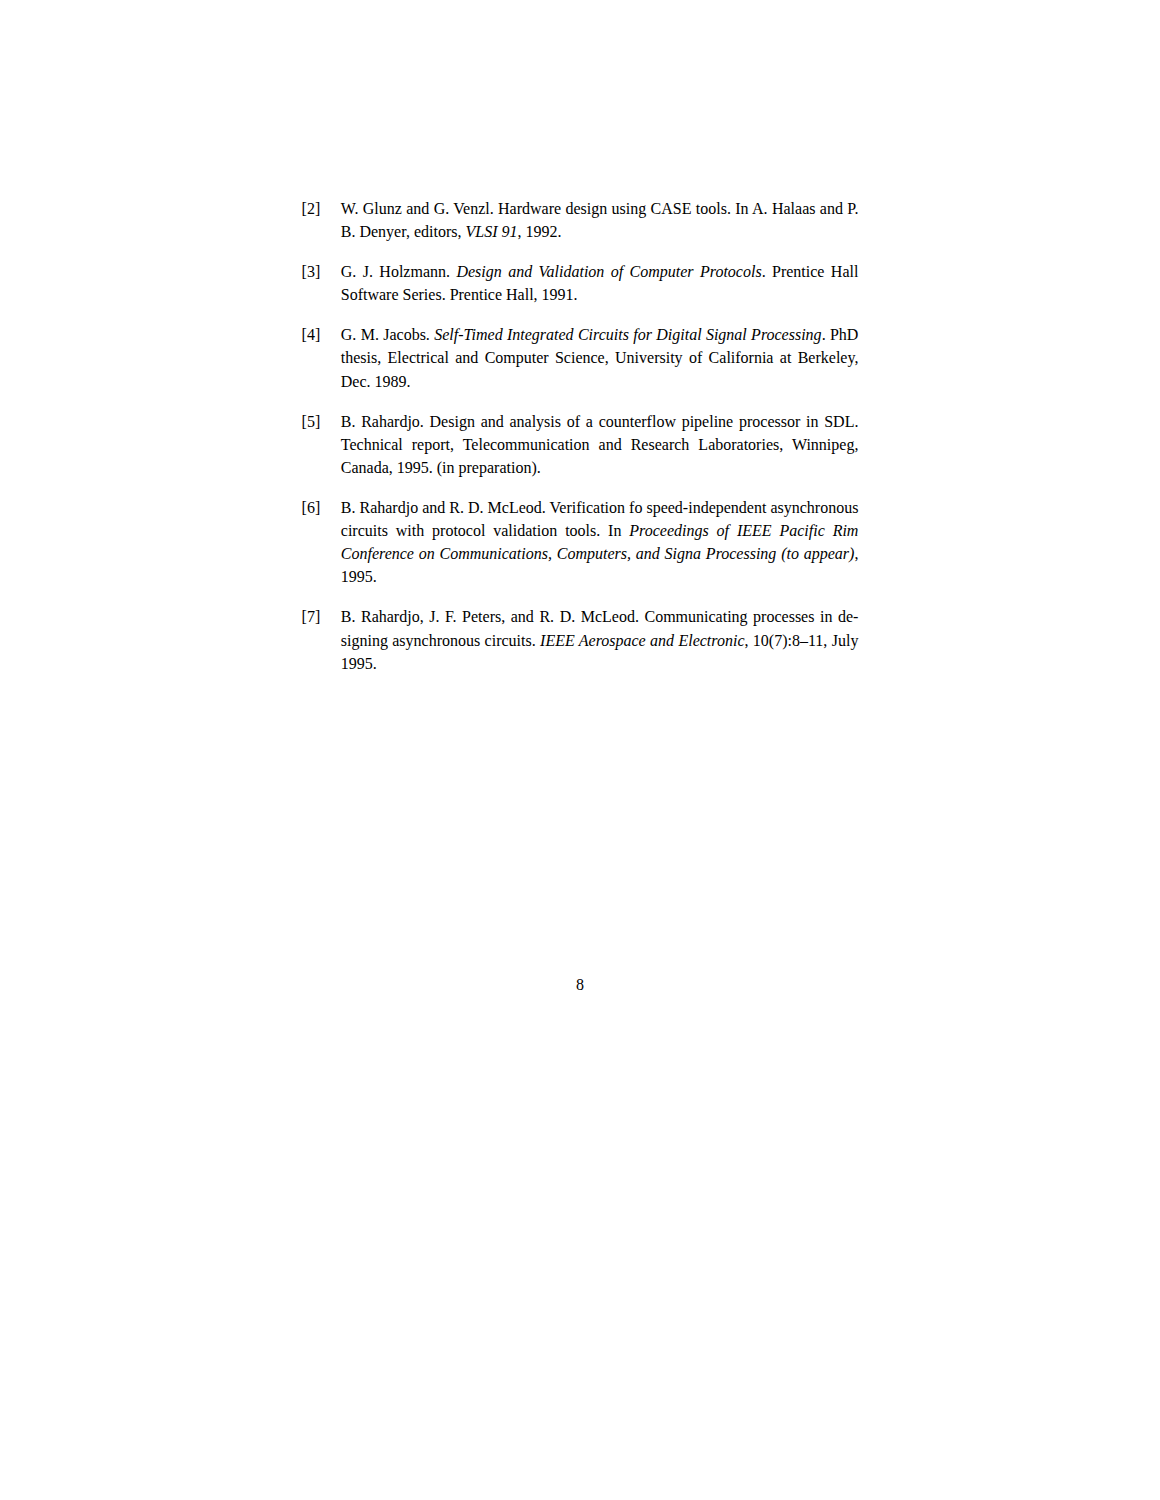[2] W. Glunz and G. Venzl. Hardware design using CASE tools. In A. Halaas and P. B. Denyer, editors, VLSI 91, 1992.
[3] G. J. Holzmann. Design and Validation of Computer Protocols. Prentice Hall Software Series. Prentice Hall, 1991.
[4] G. M. Jacobs. Self-Timed Integrated Circuits for Digital Signal Processing. PhD thesis, Electrical and Computer Science, University of California at Berkeley, Dec. 1989.
[5] B. Rahardjo. Design and analysis of a counterflow pipeline processor in SDL. Technical report, Telecommunication and Research Laboratories, Winnipeg, Canada, 1995. (in preparation).
[6] B. Rahardjo and R. D. McLeod. Verification fo speed-independent asynchronous circuits with protocol validation tools. In Proceedings of IEEE Pacific Rim Conference on Communications, Computers, and Signa Processing (to appear), 1995.
[7] B. Rahardjo, J. F. Peters, and R. D. McLeod. Communicating processes in designing asynchronous circuits. IEEE Aerospace and Electronic, 10(7):8–11, July 1995.
8